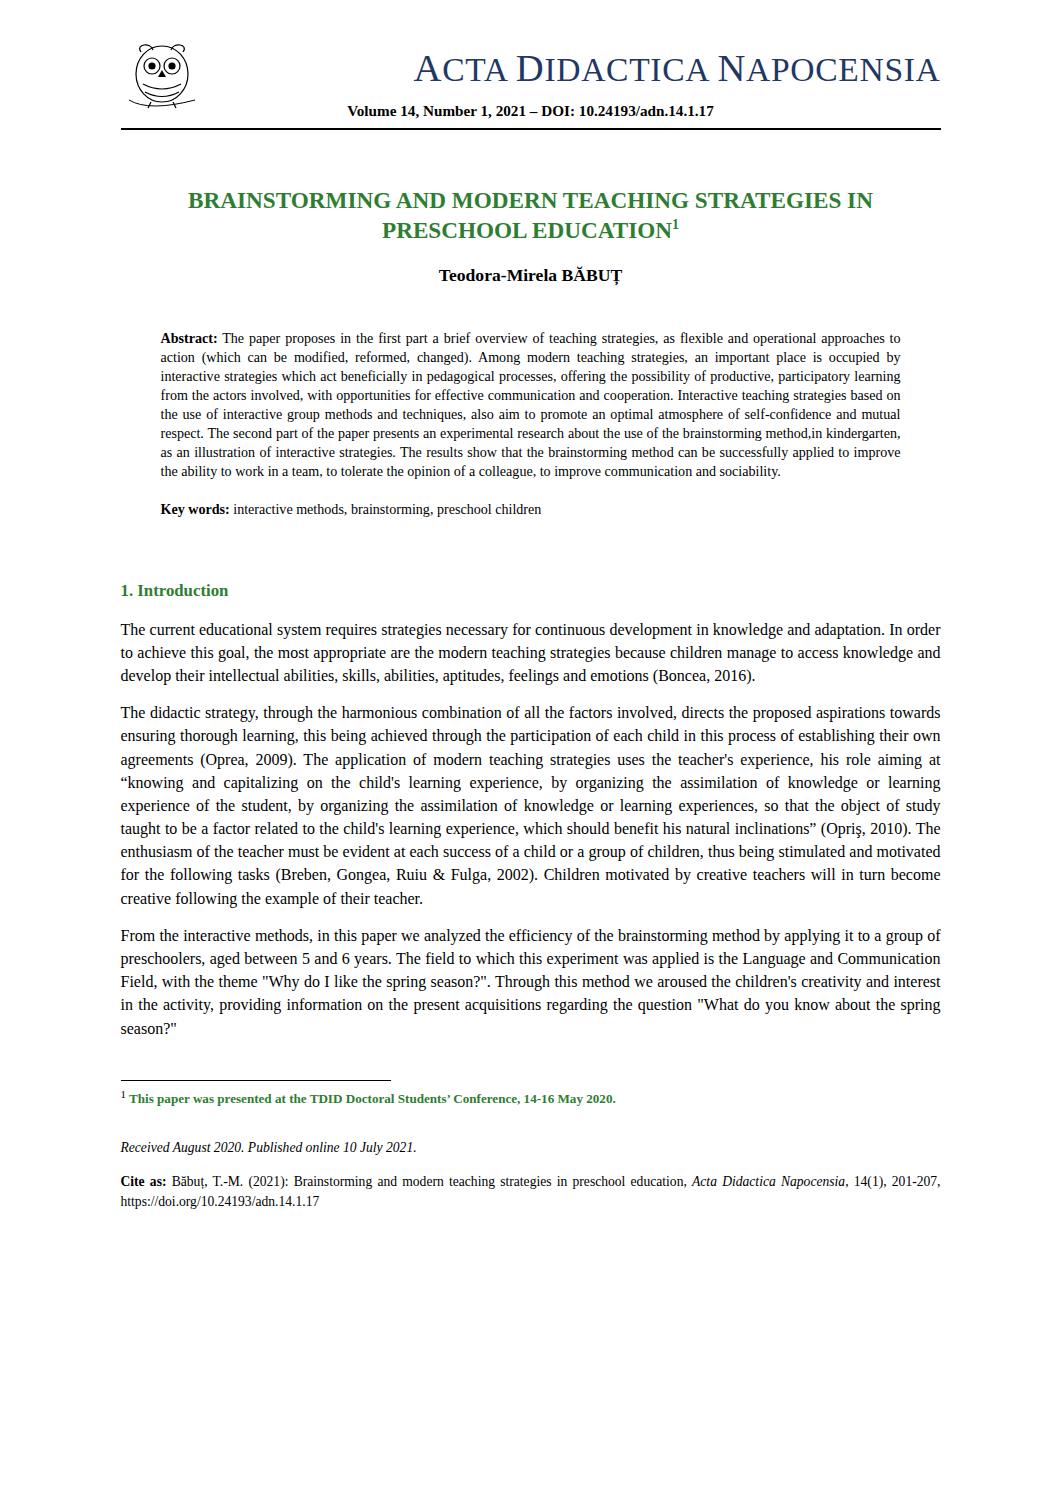ACTA DIDACTICA NAPOCENSIA
Volume 14, Number 1, 2021 – DOI: 10.24193/adn.14.1.17
Brainstorming and Modern Teaching Strategies in Preschool Education1
Teodora-Mirela BĂBUȚ
Abstract: The paper proposes in the first part a brief overview of teaching strategies, as flexible and operational approaches to action (which can be modified, reformed, changed). Among modern teaching strategies, an important place is occupied by interactive strategies which act beneficially in pedagogical processes, offering the possibility of productive, participatory learning from the actors involved, with opportunities for effective communication and cooperation. Interactive teaching strategies based on the use of interactive group methods and techniques, also aim to promote an optimal atmosphere of self-confidence and mutual respect. The second part of the paper presents an experimental research about the use of the brainstorming method,in kindergarten, as an illustration of interactive strategies. The results show that the brainstorming method can be successfully applied to improve the ability to work in a team, to tolerate the opinion of a colleague, to improve communication and sociability.
Key words: interactive methods, brainstorming, preschool children
1. Introduction
The current educational system requires strategies necessary for continuous development in knowledge and adaptation. In order to achieve this goal, the most appropriate are the modern teaching strategies because children manage to access knowledge and develop their intellectual abilities, skills, abilities, aptitudes, feelings and emotions (Boncea, 2016).
The didactic strategy, through the harmonious combination of all the factors involved, directs the proposed aspirations towards ensuring thorough learning, this being achieved through the participation of each child in this process of establishing their own agreements (Oprea, 2009). The application of modern teaching strategies uses the teacher's experience, his role aiming at “knowing and capitalizing on the child's learning experience, by organizing the assimilation of knowledge or learning experience of the student, by organizing the assimilation of knowledge or learning experiences, so that the object of study taught to be a factor related to the child's learning experience, which should benefit his natural inclinations” (Opriş, 2010). The enthusiasm of the teacher must be evident at each success of a child or a group of children, thus being stimulated and motivated for the following tasks (Breben, Gongea, Ruiu & Fulga, 2002). Children motivated by creative teachers will in turn become creative following the example of their teacher.
From the interactive methods, in this paper we analyzed the efficiency of the brainstorming method by applying it to a group of preschoolers, aged between 5 and 6 years. The field to which this experiment was applied is the Language and Communication Field, with the theme "Why do I like the spring season?". Through this method we aroused the children's creativity and interest in the activity, providing information on the present acquisitions regarding the question "What do you know about the spring season?"
1 This paper was presented at the TDID Doctoral Students’ Conference, 14-16 May 2020.
Received August 2020. Published online 10 July 2021.
Cite as: Băbuț, T.-M. (2021): Brainstorming and modern teaching strategies in preschool education, Acta Didactica Napocensia, 14(1), 201-207, https://doi.org/10.24193/adn.14.1.17